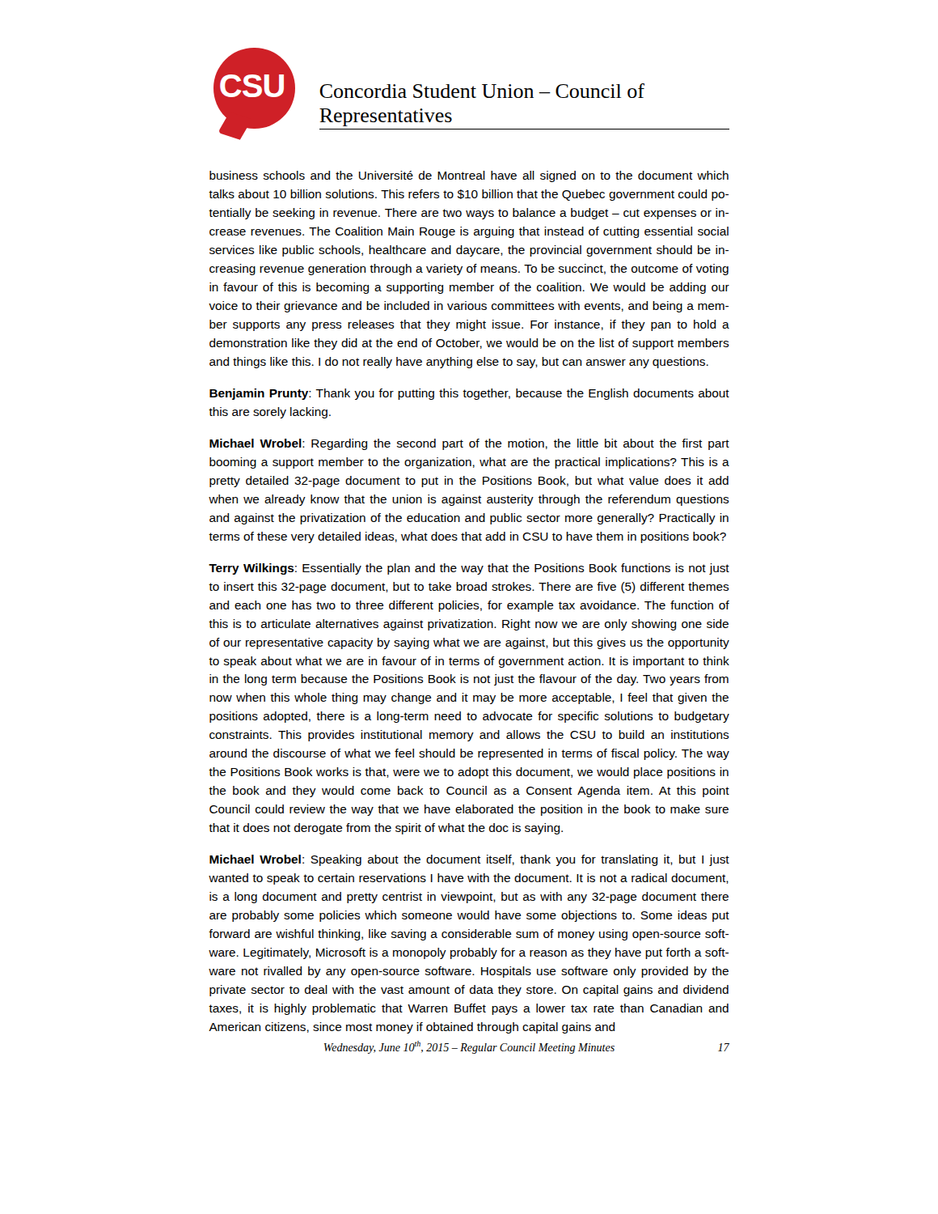CSU
Concordia Student Union – Council of Representatives
business schools and the Université de Montreal have all signed on to the document which talks about 10 billion solutions. This refers to $10 billion that the Quebec government could potentially be seeking in revenue. There are two ways to balance a budget – cut expenses or increase revenues. The Coalition Main Rouge is arguing that instead of cutting essential social services like public schools, healthcare and daycare, the provincial government should be increasing revenue generation through a variety of means. To be succinct, the outcome of voting in favour of this is becoming a supporting member of the coalition. We would be adding our voice to their grievance and be included in various committees with events, and being a member supports any press releases that they might issue. For instance, if they pan to hold a demonstration like they did at the end of October, we would be on the list of support members and things like this. I do not really have anything else to say, but can answer any questions.
Benjamin Prunty: Thank you for putting this together, because the English documents about this are sorely lacking.
Michael Wrobel: Regarding the second part of the motion, the little bit about the first part booming a support member to the organization, what are the practical implications? This is a pretty detailed 32-page document to put in the Positions Book, but what value does it add when we already know that the union is against austerity through the referendum questions and against the privatization of the education and public sector more generally? Practically in terms of these very detailed ideas, what does that add in CSU to have them in positions book?
Terry Wilkings: Essentially the plan and the way that the Positions Book functions is not just to insert this 32-page document, but to take broad strokes. There are five (5) different themes and each one has two to three different policies, for example tax avoidance. The function of this is to articulate alternatives against privatization. Right now we are only showing one side of our representative capacity by saying what we are against, but this gives us the opportunity to speak about what we are in favour of in terms of government action. It is important to think in the long term because the Positions Book is not just the flavour of the day. Two years from now when this whole thing may change and it may be more acceptable, I feel that given the positions adopted, there is a long-term need to advocate for specific solutions to budgetary constraints. This provides institutional memory and allows the CSU to build an institutions around the discourse of what we feel should be represented in terms of fiscal policy. The way the Positions Book works is that, were we to adopt this document, we would place positions in the book and they would come back to Council as a Consent Agenda item. At this point Council could review the way that we have elaborated the position in the book to make sure that it does not derogate from the spirit of what the doc is saying.
Michael Wrobel: Speaking about the document itself, thank you for translating it, but I just wanted to speak to certain reservations I have with the document. It is not a radical document, is a long document and pretty centrist in viewpoint, but as with any 32-page document there are probably some policies which someone would have some objections to. Some ideas put forward are wishful thinking, like saving a considerable sum of money using open-source software. Legitimately, Microsoft is a monopoly probably for a reason as they have put forth a software not rivalled by any open-source software. Hospitals use software only provided by the private sector to deal with the vast amount of data they store. On capital gains and dividend taxes, it is highly problematic that Warren Buffet pays a lower tax rate than Canadian and American citizens, since most money if obtained through capital gains and
Wednesday, June 10th, 2015 – Regular Council Meeting Minutes
17